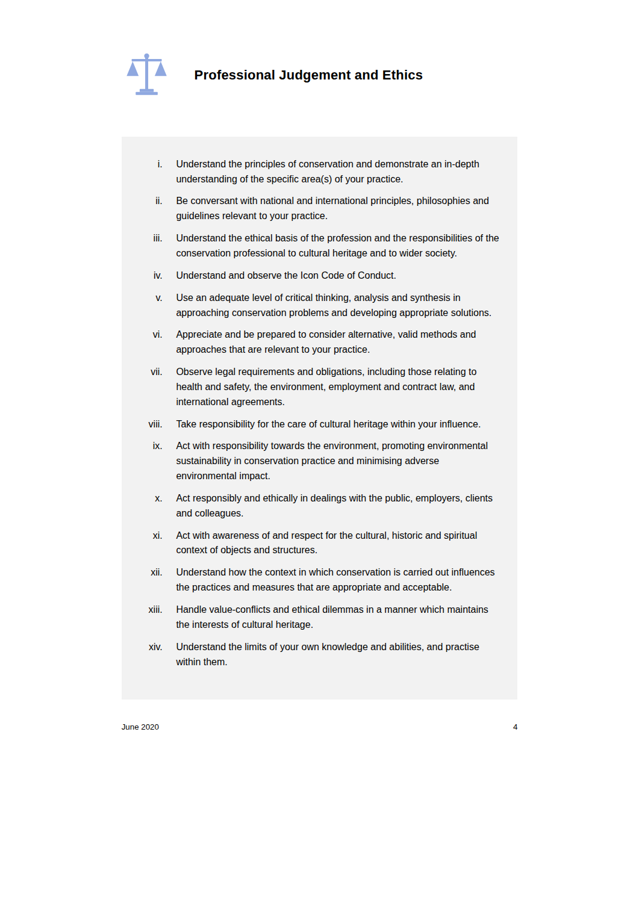Professional Judgement and Ethics
i. Understand the principles of conservation and demonstrate an in-depth understanding of the specific area(s) of your practice.
ii. Be conversant with national and international principles, philosophies and guidelines relevant to your practice.
iii. Understand the ethical basis of the profession and the responsibilities of the conservation professional to cultural heritage and to wider society.
iv. Understand and observe the Icon Code of Conduct.
v. Use an adequate level of critical thinking, analysis and synthesis in approaching conservation problems and developing appropriate solutions.
vi. Appreciate and be prepared to consider alternative, valid methods and approaches that are relevant to your practice.
vii. Observe legal requirements and obligations, including those relating to health and safety, the environment, employment and contract law, and international agreements.
viii. Take responsibility for the care of cultural heritage within your influence.
ix. Act with responsibility towards the environment, promoting environmental sustainability in conservation practice and minimising adverse environmental impact.
x. Act responsibly and ethically in dealings with the public, employers, clients and colleagues.
xi. Act with awareness of and respect for the cultural, historic and spiritual context of objects and structures.
xii. Understand how the context in which conservation is carried out influences the practices and measures that are appropriate and acceptable.
xiii. Handle value-conflicts and ethical dilemmas in a manner which maintains the interests of cultural heritage.
xiv. Understand the limits of your own knowledge and abilities, and practise within them.
June 2020 4